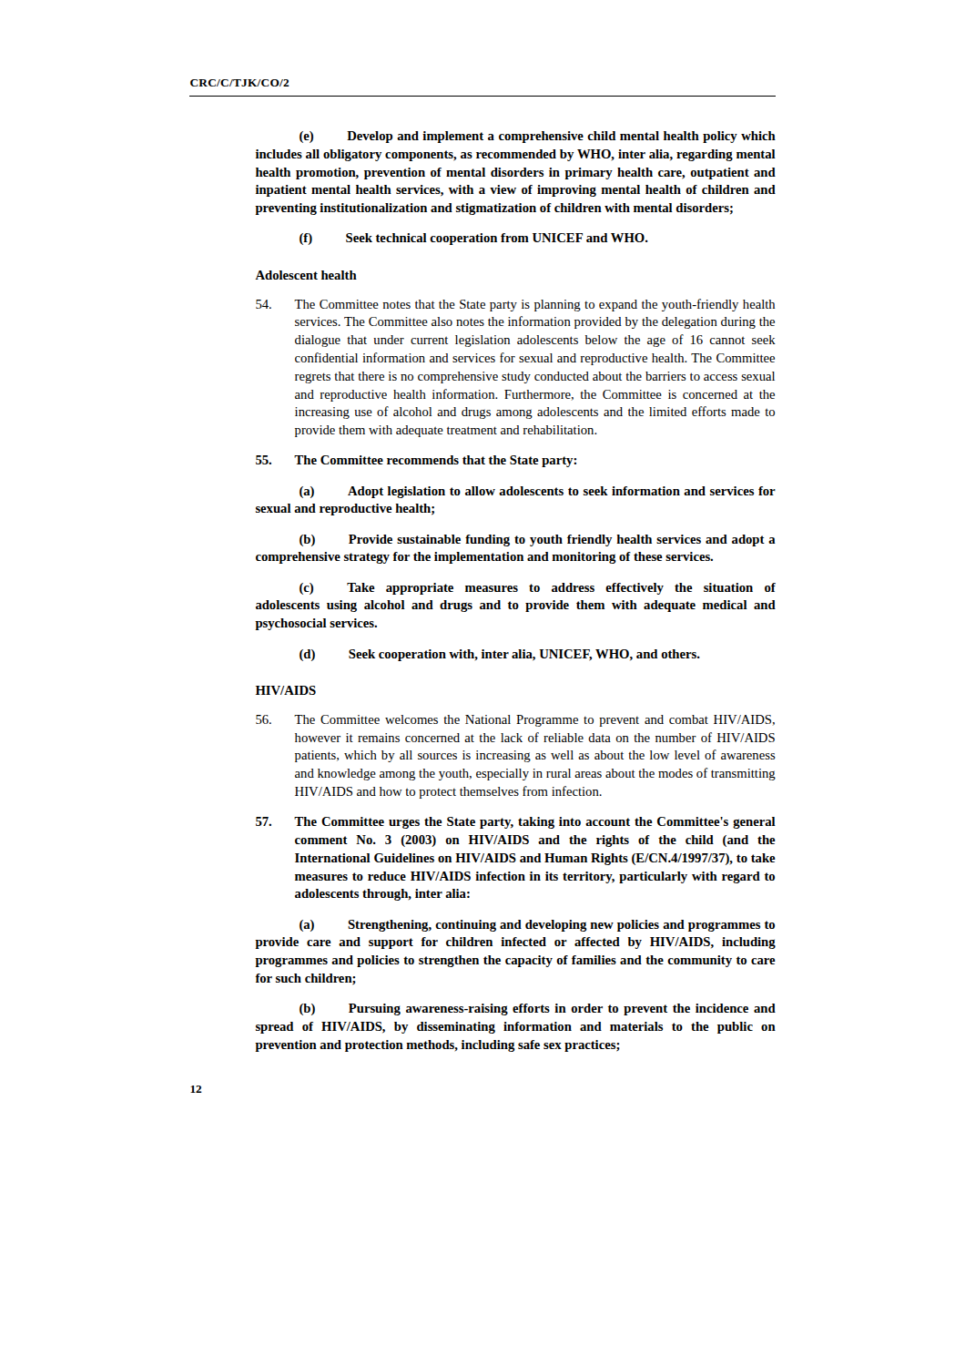CRC/C/TJK/CO/2
(e) Develop and implement a comprehensive child mental health policy which includes all obligatory components, as recommended by WHO, inter alia, regarding mental health promotion, prevention of mental disorders in primary health care, outpatient and inpatient mental health services, with a view of improving mental health of children and preventing institutionalization and stigmatization of children with mental disorders;
(f) Seek technical cooperation from UNICEF and WHO.
Adolescent health
54. The Committee notes that the State party is planning to expand the youth-friendly health services. The Committee also notes the information provided by the delegation during the dialogue that under current legislation adolescents below the age of 16 cannot seek confidential information and services for sexual and reproductive health. The Committee regrets that there is no comprehensive study conducted about the barriers to access sexual and reproductive health information. Furthermore, the Committee is concerned at the increasing use of alcohol and drugs among adolescents and the limited efforts made to provide them with adequate treatment and rehabilitation.
55. The Committee recommends that the State party:
(a) Adopt legislation to allow adolescents to seek information and services for sexual and reproductive health;
(b) Provide sustainable funding to youth friendly health services and adopt a comprehensive strategy for the implementation and monitoring of these services.
(c) Take appropriate measures to address effectively the situation of adolescents using alcohol and drugs and to provide them with adequate medical and psychosocial services.
(d) Seek cooperation with, inter alia, UNICEF, WHO, and others.
HIV/AIDS
56. The Committee welcomes the National Programme to prevent and combat HIV/AIDS, however it remains concerned at the lack of reliable data on the number of HIV/AIDS patients, which by all sources is increasing as well as about the low level of awareness and knowledge among the youth, especially in rural areas about the modes of transmitting HIV/AIDS and how to protect themselves from infection.
57. The Committee urges the State party, taking into account the Committee's general comment No. 3 (2003) on HIV/AIDS and the rights of the child (and the International Guidelines on HIV/AIDS and Human Rights (E/CN.4/1997/37), to take measures to reduce HIV/AIDS infection in its territory, particularly with regard to adolescents through, inter alia:
(a) Strengthening, continuing and developing new policies and programmes to provide care and support for children infected or affected by HIV/AIDS, including programmes and policies to strengthen the capacity of families and the community to care for such children;
(b) Pursuing awareness-raising efforts in order to prevent the incidence and spread of HIV/AIDS, by disseminating information and materials to the public on prevention and protection methods, including safe sex practices;
12